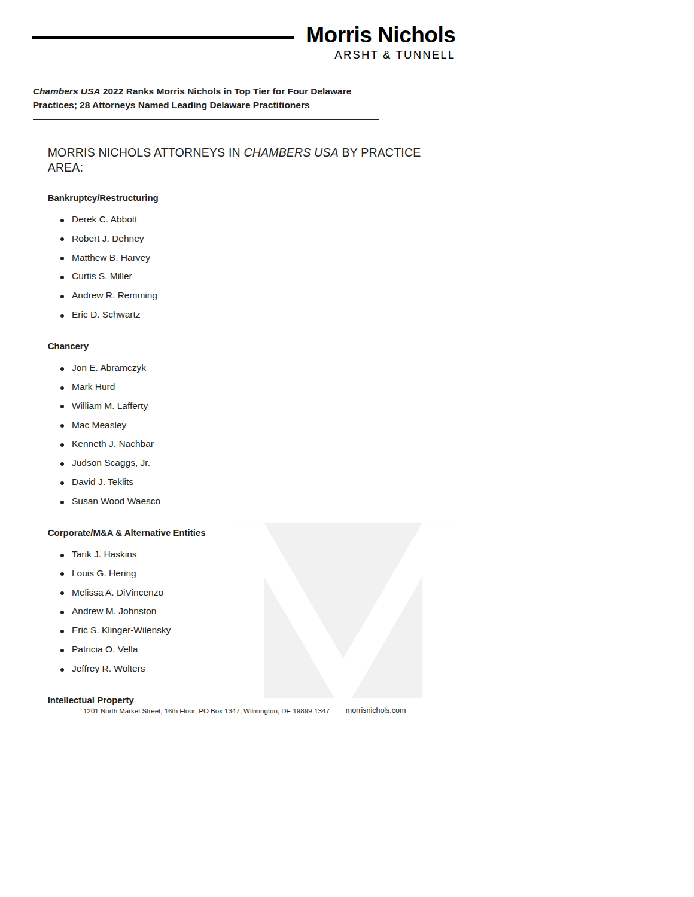Morris Nichols
ARSHT & TUNNELL
Chambers USA 2022 Ranks Morris Nichols in Top Tier for Four Delaware Practices; 28 Attorneys Named Leading Delaware Practitioners
MORRIS NICHOLS ATTORNEYS IN CHAMBERS USA BY PRACTICE AREA:
Bankruptcy/Restructuring
Derek C. Abbott
Robert J. Dehney
Matthew B. Harvey
Curtis S. Miller
Andrew R. Remming
Eric D. Schwartz
Chancery
Jon E. Abramczyk
Mark Hurd
William M. Lafferty
Mac Measley
Kenneth J. Nachbar
Judson Scaggs, Jr.
David J. Teklits
Susan Wood Waesco
Corporate/M&A & Alternative Entities
Tarik J. Haskins
Louis G. Hering
Melissa A. DiVincenzo
Andrew M. Johnston
Eric S. Klinger-Wilensky
Patricia O. Vella
Jeffrey R. Wolters
Intellectual Property
1201 North Market Street, 16th Floor, PO Box 1347, Wilmington, DE 19899-1347
morrisnichols.com